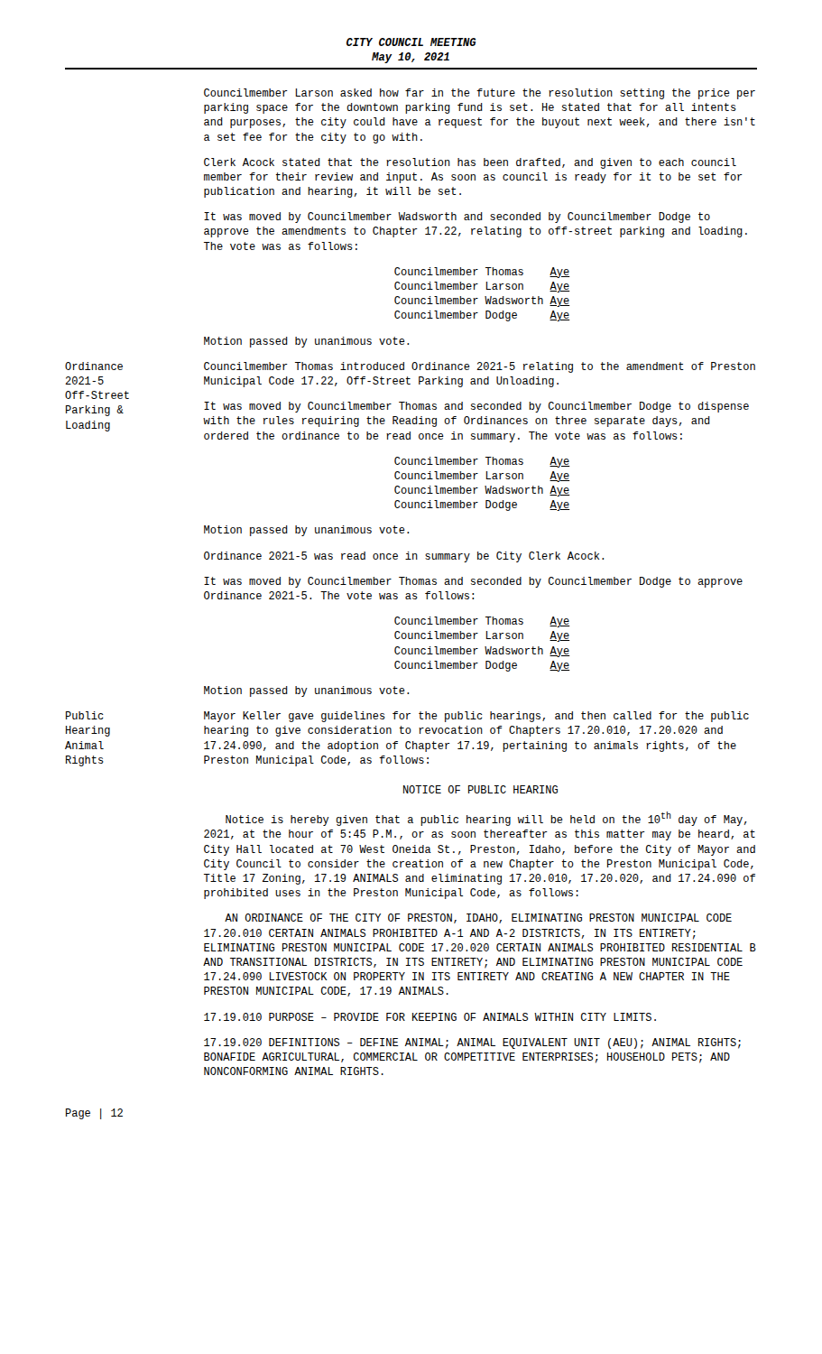CITY COUNCIL MEETING May 10, 2021
Councilmember Larson asked how far in the future the resolution setting the price per parking space for the downtown parking fund is set. He stated that for all intents and purposes, the city could have a request for the buyout next week, and there isn't a set fee for the city to go with.
Clerk Acock stated that the resolution has been drafted, and given to each council member for their review and input. As soon as council is ready for it to be set for publication and hearing, it will be set.
It was moved by Councilmember Wadsworth and seconded by Councilmember Dodge to approve the amendments to Chapter 17.22, relating to off-street parking and loading. The vote was as follows:
| Councilmember Thomas | Aye |
| Councilmember Larson | Aye |
| Councilmember Wadsworth | Aye |
| Councilmember Dodge | Aye |
Motion passed by unanimous vote.
Ordinance
2021-5
Off-Street
Parking &
Loading
Councilmember Thomas introduced Ordinance 2021-5 relating to the amendment of Preston Municipal Code 17.22, Off-Street Parking and Unloading.
It was moved by Councilmember Thomas and seconded by Councilmember Dodge to dispense with the rules requiring the Reading of Ordinances on three separate days, and ordered the ordinance to be read once in summary. The vote was as follows:
| Councilmember Thomas | Aye |
| Councilmember Larson | Aye |
| Councilmember Wadsworth | Aye |
| Councilmember Dodge | Aye |
Motion passed by unanimous vote.
Ordinance 2021-5 was read once in summary be City Clerk Acock.
It was moved by Councilmember Thomas and seconded by Councilmember Dodge to approve Ordinance 2021-5. The vote was as follows:
| Councilmember Thomas | Aye |
| Councilmember Larson | Aye |
| Councilmember Wadsworth | Aye |
| Councilmember Dodge | Aye |
Motion passed by unanimous vote.
Public
Hearing
Animal
Rights
Mayor Keller gave guidelines for the public hearings, and then called for the public hearing to give consideration to revocation of Chapters 17.20.010, 17.20.020 and 17.24.090, and the adoption of Chapter 17.19, pertaining to animals rights, of the Preston Municipal Code, as follows:
NOTICE OF PUBLIC HEARING
Notice is hereby given that a public hearing will be held on the 10th day of May, 2021, at the hour of 5:45 P.M., or as soon thereafter as this matter may be heard, at City Hall located at 70 West Oneida St., Preston, Idaho, before the City of Mayor and City Council to consider the creation of a new Chapter to the Preston Municipal Code, Title 17 Zoning, 17.19 ANIMALS and eliminating 17.20.010, 17.20.020, and 17.24.090 of prohibited uses in the Preston Municipal Code, as follows:
AN ORDINANCE OF THE CITY OF PRESTON, IDAHO, ELIMINATING PRESTON MUNICIPAL CODE 17.20.010 CERTAIN ANIMALS PROHIBITED A-1 AND A-2 DISTRICTS, IN ITS ENTIRETY; ELIMINATING PRESTON MUNICIPAL CODE 17.20.020 CERTAIN ANIMALS PROHIBITED RESIDENTIAL B AND TRANSITIONAL DISTRICTS, IN ITS ENTIRETY; AND ELIMINATING PRESTON MUNICIPAL CODE 17.24.090 LIVESTOCK ON PROPERTY IN ITS ENTIRETY AND CREATING A NEW CHAPTER IN THE PRESTON MUNICIPAL CODE, 17.19 ANIMALS.
17.19.010 PURPOSE – PROVIDE FOR KEEPING OF ANIMALS WITHIN CITY LIMITS.
17.19.020 DEFINITIONS – DEFINE ANIMAL; ANIMAL EQUIVALENT UNIT (AEU); ANIMAL RIGHTS; BONAFIDE AGRICULTURAL, COMMERCIAL OR COMPETITIVE ENTERPRISES; HOUSEHOLD PETS; AND NONCONFORMING ANIMAL RIGHTS.
Page | 12